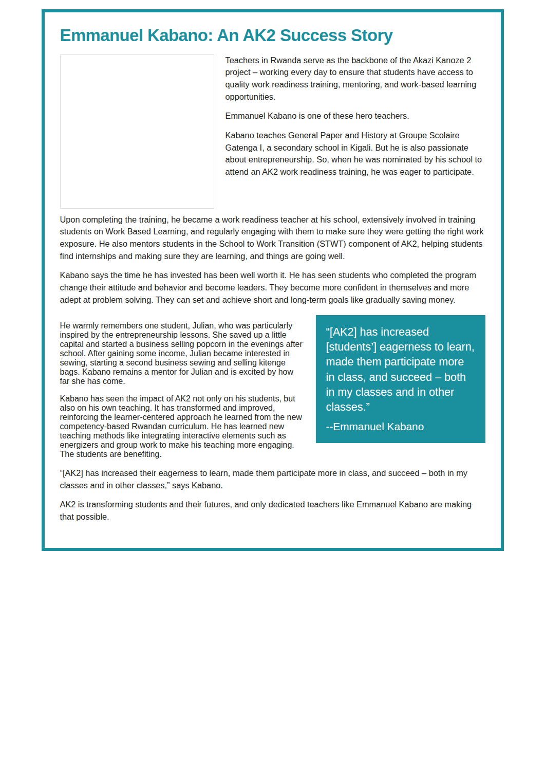Emmanuel Kabano: An AK2 Success Story
Teachers in Rwanda serve as the backbone of the Akazi Kanoze 2 project – working every day to ensure that students have access to quality work readiness training, mentoring, and work-based learning opportunities.
Emmanuel Kabano is one of these hero teachers.
Kabano teaches General Paper and History at Groupe Scolaire Gatenga I, a secondary school in Kigali. But he is also passionate about entrepreneurship. So, when he was nominated by his school to attend an AK2 work readiness training, he was eager to participate.
Upon completing the training, he became a work readiness teacher at his school, extensively involved in training students on Work Based Learning, and regularly engaging with them to make sure they were getting the right work exposure. He also mentors students in the School to Work Transition (STWT) component of AK2, helping students find internships and making sure they are learning, and things are going well.
Kabano says the time he has invested has been well worth it. He has seen students who completed the program change their attitude and behavior and become leaders. They become more confident in themselves and more adept at problem solving. They can set and achieve short and long-term goals like gradually saving money.
“[AK2] has increased [students’] eagerness to learn, made them participate more in class, and succeed – both in my classes and in other classes.” --Emmanuel Kabano
He warmly remembers one student, Julian, who was particularly inspired by the entrepreneurship lessons. She saved up a little capital and started a business selling popcorn in the evenings after school. After gaining some income, Julian became interested in sewing, starting a second business sewing and selling kitenge bags. Kabano remains a mentor for Julian and is excited by how far she has come.
Kabano has seen the impact of AK2 not only on his students, but also on his own teaching. It has transformed and improved, reinforcing the learner-centered approach he learned from the new competency-based Rwandan curriculum. He has learned new teaching methods like integrating interactive elements such as energizers and group work to make his teaching more engaging. The students are benefiting.
“[AK2] has increased their eagerness to learn, made them participate more in class, and succeed – both in my classes and in other classes,” says Kabano.
AK2 is transforming students and their futures, and only dedicated teachers like Emmanuel Kabano are making that possible.